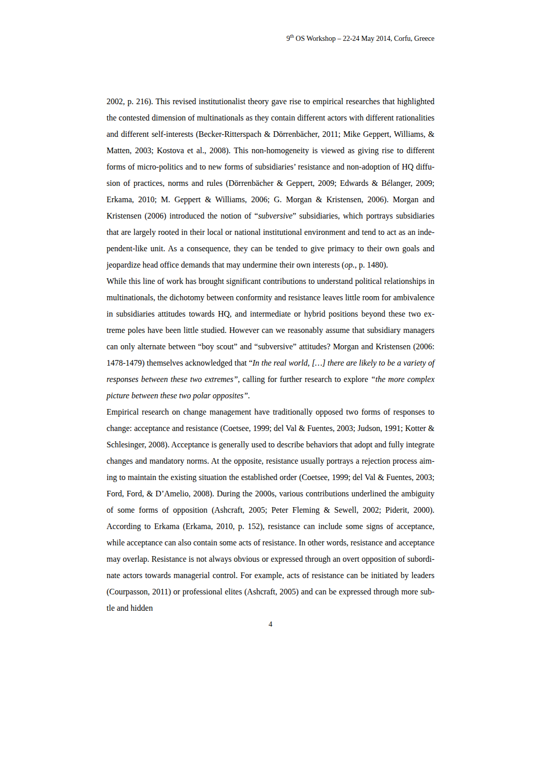9th OS Workshop – 22-24 May 2014, Corfu, Greece
2002, p. 216). This revised institutionalist theory gave rise to empirical researches that highlighted the contested dimension of multinationals as they contain different actors with different rationalities and different self-interests (Becker-Ritterspach & Dörrenbächer, 2011; Mike Geppert, Williams, & Matten, 2003; Kostova et al., 2008). This non-homogeneity is viewed as giving rise to different forms of micro-politics and to new forms of subsidiaries’ resistance and non-adoption of HQ diffusion of practices, norms and rules (Dörrenbächer & Geppert, 2009; Edwards & Bélanger, 2009; Erkama, 2010; M. Geppert & Williams, 2006; G. Morgan & Kristensen, 2006). Morgan and Kristensen (2006) introduced the notion of “subversive” subsidiaries, which portrays subsidiaries that are largely rooted in their local or national institutional environment and tend to act as an independent-like unit. As a consequence, they can be tended to give primacy to their own goals and jeopardize head office demands that may undermine their own interests (op., p. 1480).
While this line of work has brought significant contributions to understand political relationships in multinationals, the dichotomy between conformity and resistance leaves little room for ambivalence in subsidiaries attitudes towards HQ, and intermediate or hybrid positions beyond these two extreme poles have been little studied. However can we reasonably assume that subsidiary managers can only alternate between “boy scout” and “subversive” attitudes? Morgan and Kristensen (2006: 1478-1479) themselves acknowledged that “In the real world, […] there are likely to be a variety of responses between these two extremes”, calling for further research to explore “the more complex picture between these two polar opposites”.
Empirical research on change management have traditionally opposed two forms of responses to change: acceptance and resistance (Coetsee, 1999; del Val & Fuentes, 2003; Judson, 1991; Kotter & Schlesinger, 2008). Acceptance is generally used to describe behaviors that adopt and fully integrate changes and mandatory norms. At the opposite, resistance usually portrays a rejection process aiming to maintain the existing situation the established order (Coetsee, 1999; del Val & Fuentes, 2003; Ford, Ford, & D’Amelio, 2008). During the 2000s, various contributions underlined the ambiguity of some forms of opposition (Ashcraft, 2005; Peter Fleming & Sewell, 2002; Piderit, 2000). According to Erkama (Erkama, 2010, p. 152), resistance can include some signs of acceptance, while acceptance can also contain some acts of resistance. In other words, resistance and acceptance may overlap. Resistance is not always obvious or expressed through an overt opposition of subordinate actors towards managerial control. For example, acts of resistance can be initiated by leaders (Courpasson, 2011) or professional elites (Ashcraft, 2005) and can be expressed through more subtle and hidden
4